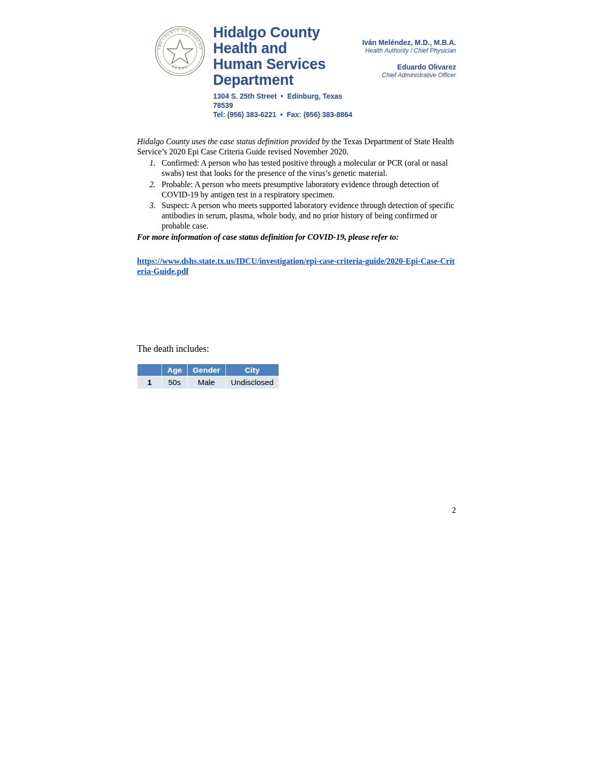THE COUNTY OF HIDALGO TEXAS
Hidalgo County Health and
Human Services Department
1304 S. 25th Street • Edinburg, Texas 78539
Tel: (956) 383-6221 • Fax: (956) 383-8864
Iván Meléndez, M.D., M.B.A.
Health Authority / Chief Physician
Eduardo Olivarez
Chief Administrative Officer
Hidalgo County uses the case status definition provided by the Texas Department of State Health Service’s 2020 Epi Case Criteria Guide revised November 2020.
Confirmed: A person who has tested positive through a molecular or PCR (oral or nasal swabs) test that looks for the presence of the virus’s genetic material.
Probable: A person who meets presumptive laboratory evidence through detection of COVID-19 by antigen test in a respiratory specimen.
Suspect: A person who meets supported laboratory evidence through detection of specific antibodies in serum, plasma, whole body, and no prior history of being confirmed or probable case.
For more information of case status definition for COVID-19, please refer to:
https://www.dshs.state.tx.us/IDCU/investigation/epi-case-criteria-guide/2020-Epi-Case-Criteria-Guide.pdf
The death includes:
| | Age | Gender | City |
| --- | --- | --- | --- |
| 1 | 50s | Male | Undisclosed |
2